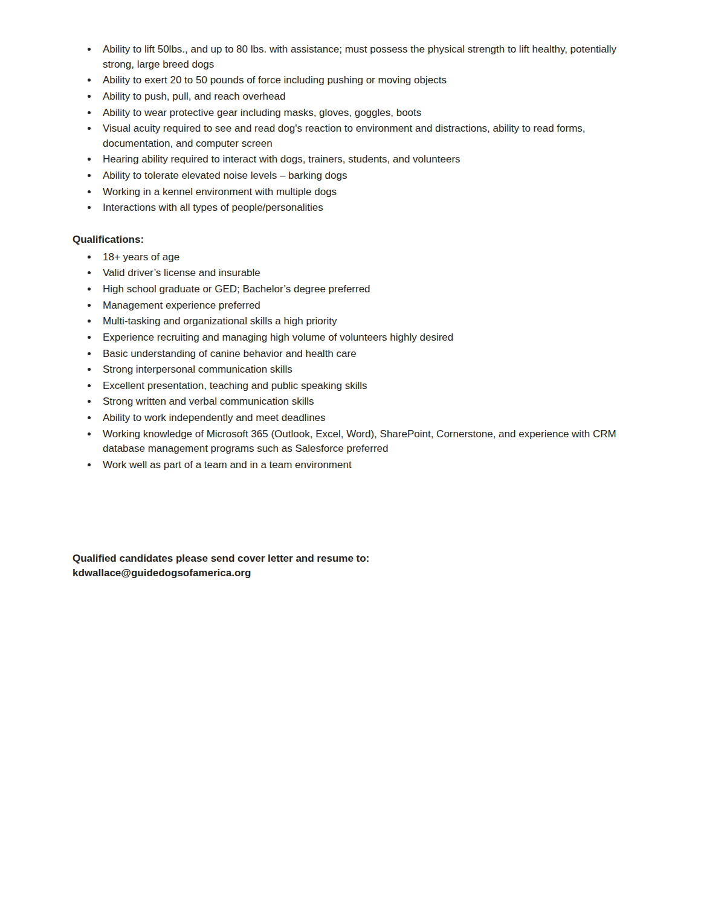Ability to lift 50lbs., and up to 80 lbs. with assistance; must possess the physical strength to lift healthy, potentially strong, large breed dogs
Ability to exert 20 to 50 pounds of force including pushing or moving objects
Ability to push, pull, and reach overhead
Ability to wear protective gear including masks, gloves, goggles, boots
Visual acuity required to see and read dog's reaction to environment and distractions, ability to read forms, documentation, and computer screen
Hearing ability required to interact with dogs, trainers, students, and volunteers
Ability to tolerate elevated noise levels – barking dogs
Working in a kennel environment with multiple dogs
Interactions with all types of people/personalities
Qualifications:
18+ years of age
Valid driver’s license and insurable
High school graduate or GED; Bachelor’s degree preferred
Management experience preferred
Multi-tasking and organizational skills a high priority
Experience recruiting and managing high volume of volunteers highly desired
Basic understanding of canine behavior and health care
Strong interpersonal communication skills
Excellent presentation, teaching and public speaking skills
Strong written and verbal communication skills
Ability to work independently and meet deadlines
Working knowledge of Microsoft 365 (Outlook, Excel, Word), SharePoint, Cornerstone, and experience with CRM database management programs such as Salesforce preferred
Work well as part of a team and in a team environment
Qualified candidates please send cover letter and resume to:
kdwallace@guidedogsofamerica.org